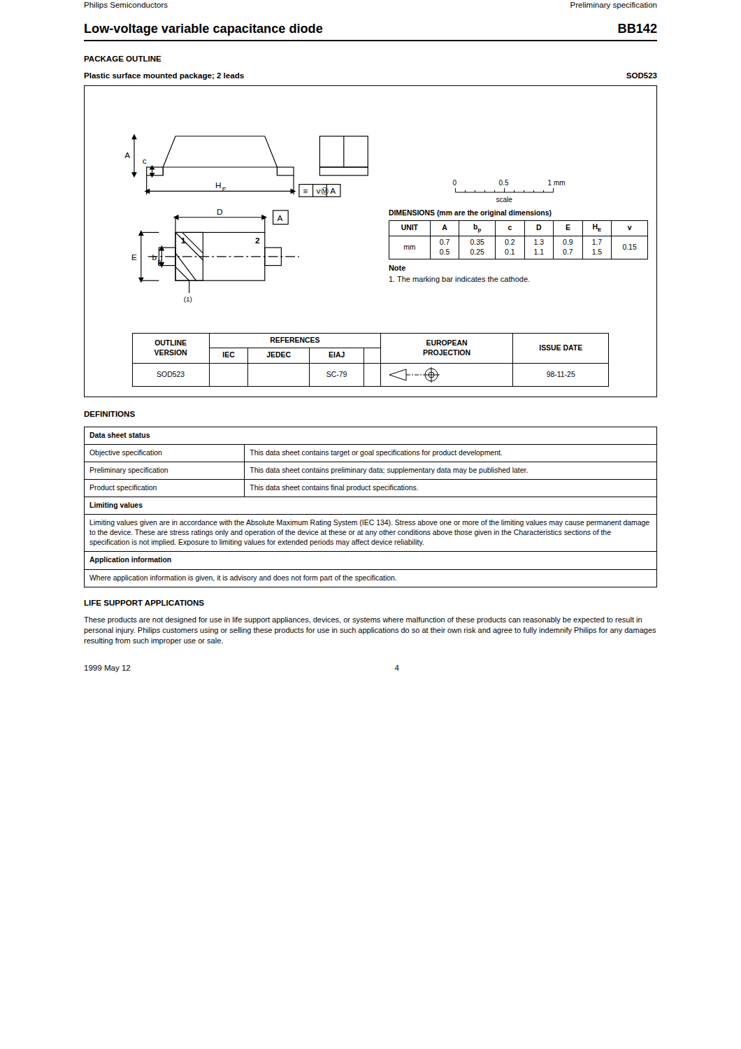Philips Semiconductors
Preliminary specification
Low-voltage variable capacitance diode
BB142
PACKAGE OUTLINE
Plastic surface mounted package; 2 leads
SOD523
A c H E ≡ v A Ⓜ D A E b p 1 2 (1)
0 0.5 1 mm scale
DIMENSIONS (mm are the original dimensions)
| UNIT | A | b p | c | D | E | H E | v |
| --- | --- | --- | --- | --- | --- | --- | --- |
| mm | 0.7 0.5 | 0.35 0.25 | 0.2 0.1 | 1.3 1.1 | 0.9 0.7 | 1.7 1.5 | 0.15 |
Note
1. The marking bar indicates the cathode.
| OUTLINE VERSION | REFERENCES | EUROPEAN PROJECTION | ISSUE DATE |
| --- | --- | --- | --- |
| IEC | JEDEC | EIAJ | |
| SOD523 | | | SC-79 | | | 98-11-25 |
DEFINITIONS
| Data sheet status |
| Objective specification | This data sheet contains target or goal specifications for product development. |
| Preliminary specification | This data sheet contains preliminary data; supplementary data may be published later. |
| Product specification | This data sheet contains final product specifications. |
| Limiting values |
| Limiting values given are in accordance with the Absolute Maximum Rating System (IEC 134). Stress above one or more of the limiting values may cause permanent damage to the device. These are stress ratings only and operation of the device at these or at any other conditions above those given in the Characteristics sections of the specification is not implied. Exposure to limiting values for extended periods may affect device reliability. |
| Application information |
| Where application information is given, it is advisory and does not form part of the specification. |
LIFE SUPPORT APPLICATIONS
These products are not designed for use in life support appliances, devices, or systems where malfunction of these products can reasonably be expected to result in personal injury. Philips customers using or selling these products for use in such applications do so at their own risk and agree to fully indemnify Philips for any damages resulting from such improper use or sale.
1999 May 12
4